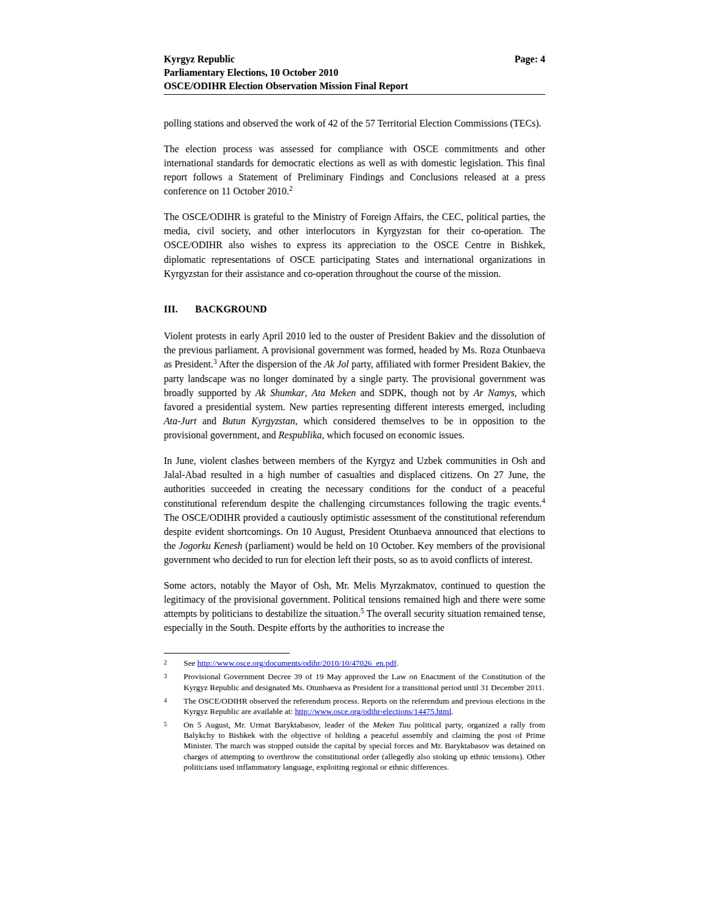Kyrgyz Republic
Parliamentary Elections, 10 October 2010
OSCE/ODIHR Election Observation Mission Final Report
Page: 4
polling stations and observed the work of 42 of the 57 Territorial Election Commissions (TECs).
The election process was assessed for compliance with OSCE commitments and other international standards for democratic elections as well as with domestic legislation. This final report follows a Statement of Preliminary Findings and Conclusions released at a press conference on 11 October 2010.2
The OSCE/ODIHR is grateful to the Ministry of Foreign Affairs, the CEC, political parties, the media, civil society, and other interlocutors in Kyrgyzstan for their co-operation. The OSCE/ODIHR also wishes to express its appreciation to the OSCE Centre in Bishkek, diplomatic representations of OSCE participating States and international organizations in Kyrgyzstan for their assistance and co-operation throughout the course of the mission.
III. BACKGROUND
Violent protests in early April 2010 led to the ouster of President Bakiev and the dissolution of the previous parliament. A provisional government was formed, headed by Ms. Roza Otunbaeva as President.3 After the dispersion of the Ak Jol party, affiliated with former President Bakiev, the party landscape was no longer dominated by a single party. The provisional government was broadly supported by Ak Shumkar, Ata Meken and SDPK, though not by Ar Namys, which favored a presidential system. New parties representing different interests emerged, including Ata-Jurt and Butun Kyrgyzstan, which considered themselves to be in opposition to the provisional government, and Respublika, which focused on economic issues.
In June, violent clashes between members of the Kyrgyz and Uzbek communities in Osh and Jalal-Abad resulted in a high number of casualties and displaced citizens. On 27 June, the authorities succeeded in creating the necessary conditions for the conduct of a peaceful constitutional referendum despite the challenging circumstances following the tragic events.4 The OSCE/ODIHR provided a cautiously optimistic assessment of the constitutional referendum despite evident shortcomings. On 10 August, President Otunbaeva announced that elections to the Jogorku Kenesh (parliament) would be held on 10 October. Key members of the provisional government who decided to run for election left their posts, so as to avoid conflicts of interest.
Some actors, notably the Mayor of Osh, Mr. Melis Myrzakmatov, continued to question the legitimacy of the provisional government. Political tensions remained high and there were some attempts by politicians to destabilize the situation.5 The overall security situation remained tense, especially in the South. Despite efforts by the authorities to increase the
2 See http://www.osce.org/documents/odihr/2010/10/47026_en.pdf.
3 Provisional Government Decree 39 of 19 May approved the Law on Enactment of the Constitution of the Kyrgyz Republic and designated Ms. Otunbaeva as President for a transitional period until 31 December 2011.
4 The OSCE/ODIHR observed the referendum process. Reports on the referendum and previous elections in the Kyrgyz Republic are available at: http://www.osce.org/odihr-elections/14475.html.
5 On 5 August, Mr. Urmat Baryktabasov, leader of the Meken Tuu political party, organized a rally from Balykchy to Bishkek with the objective of holding a peaceful assembly and claiming the post of Prime Minister. The march was stopped outside the capital by special forces and Mr. Baryktabasov was detained on charges of attempting to overthrow the constitutional order (allegedly also stoking up ethnic tensions). Other politicians used inflammatory language, exploiting regional or ethnic differences.